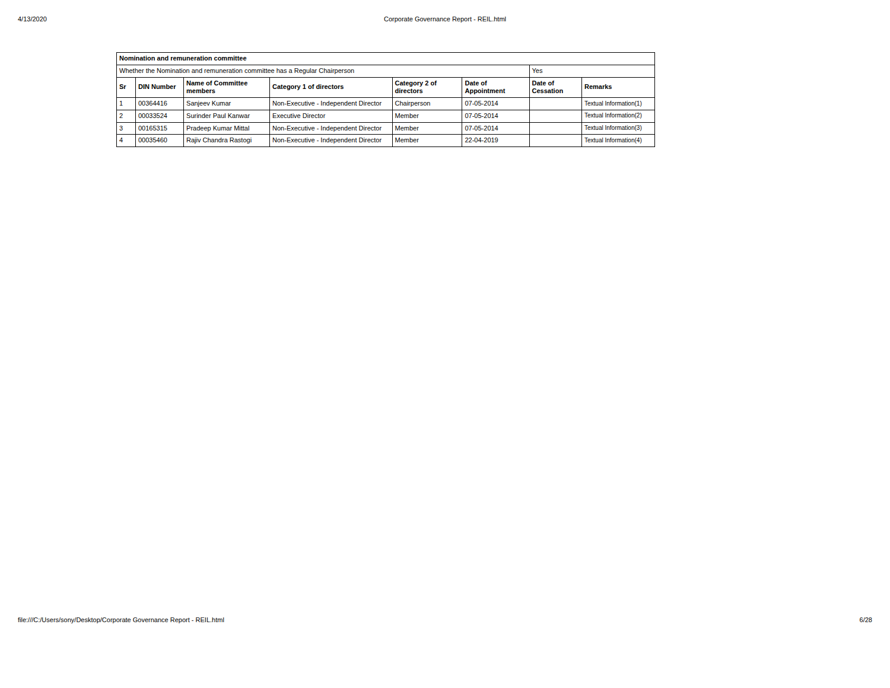4/13/2020
Corporate Governance Report - REIL.html
| Nomination and remuneration committee |
| Whether the Nomination and remuneration committee has a Regular Chairperson | Yes |
| Sr | DIN Number | Name of Committee members | Category 1 of directors | Category 2 of directors | Date of Appointment | Date of Cessation | Remarks |
| 1 | 00364416 | Sanjeev Kumar | Non-Executive - Independent Director | Chairperson | 07-05-2014 | | Textual Information(1) |
| 2 | 00033524 | Surinder Paul Kanwar | Executive Director | Member | 07-05-2014 | | Textual Information(2) |
| 3 | 00165315 | Pradeep Kumar Mittal | Non-Executive - Independent Director | Member | 07-05-2014 | | Textual Information(3) |
| 4 | 00035460 | Rajiv Chandra Rastogi | Non-Executive - Independent Director | Member | 22-04-2019 | | Textual Information(4) |
file:///C:/Users/sony/Desktop/Corporate Governance Report - REIL.html
6/28